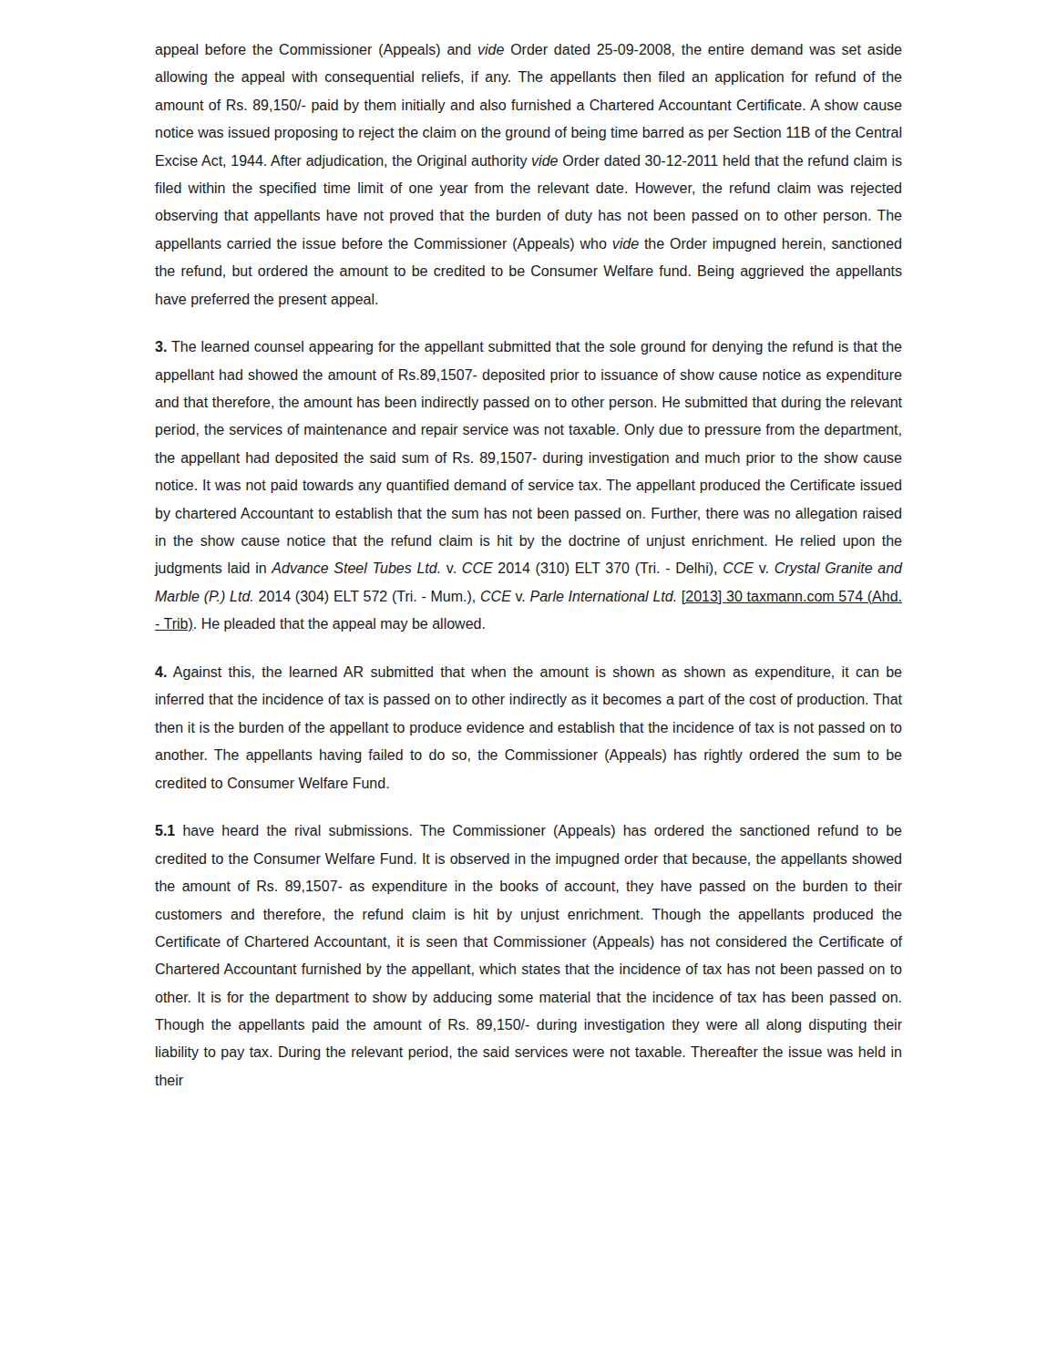appeal before the Commissioner (Appeals) and vide Order dated 25-09-2008, the entire demand was set aside allowing the appeal with consequential reliefs, if any. The appellants then filed an application for refund of the amount of Rs. 89,150/- paid by them initially and also furnished a Chartered Accountant Certificate. A show cause notice was issued proposing to reject the claim on the ground of being time barred as per Section 11B of the Central Excise Act, 1944. After adjudication, the Original authority vide Order dated 30-12-2011 held that the refund claim is filed within the specified time limit of one year from the relevant date. However, the refund claim was rejected observing that appellants have not proved that the burden of duty has not been passed on to other person. The appellants carried the issue before the Commissioner (Appeals) who vide the Order impugned herein, sanctioned the refund, but ordered the amount to be credited to be Consumer Welfare fund. Being aggrieved the appellants have preferred the present appeal.
3. The learned counsel appearing for the appellant submitted that the sole ground for denying the refund is that the appellant had showed the amount of Rs.89,1507- deposited prior to issuance of show cause notice as expenditure and that therefore, the amount has been indirectly passed on to other person. He submitted that during the relevant period, the services of maintenance and repair service was not taxable. Only due to pressure from the department, the appellant had deposited the said sum of Rs. 89,1507- during investigation and much prior to the show cause notice. It was not paid towards any quantified demand of service tax. The appellant produced the Certificate issued by chartered Accountant to establish that the sum has not been passed on. Further, there was no allegation raised in the show cause notice that the refund claim is hit by the doctrine of unjust enrichment. He relied upon the judgments laid in Advance Steel Tubes Ltd. v. CCE 2014 (310) ELT 370 (Tri. - Delhi), CCE v. Crystal Granite and Marble (P.) Ltd. 2014 (304) ELT 572 (Tri. - Mum.), CCE v. Parle International Ltd. [2013] 30 taxmann.com 574 (Ahd. - Trib). He pleaded that the appeal may be allowed.
4. Against this, the learned AR submitted that when the amount is shown as shown as expenditure, it can be inferred that the incidence of tax is passed on to other indirectly as it becomes a part of the cost of production. That then it is the burden of the appellant to produce evidence and establish that the incidence of tax is not passed on to another. The appellants having failed to do so, the Commissioner (Appeals) has rightly ordered the sum to be credited to Consumer Welfare Fund.
5.1 have heard the rival submissions. The Commissioner (Appeals) has ordered the sanctioned refund to be credited to the Consumer Welfare Fund. It is observed in the impugned order that because, the appellants showed the amount of Rs. 89,1507- as expenditure in the books of account, they have passed on the burden to their customers and therefore, the refund claim is hit by unjust enrichment. Though the appellants produced the Certificate of Chartered Accountant, it is seen that Commissioner (Appeals) has not considered the Certificate of Chartered Accountant furnished by the appellant, which states that the incidence of tax has not been passed on to other. It is for the department to show by adducing some material that the incidence of tax has been passed on. Though the appellants paid the amount of Rs. 89,150/- during investigation they were all along disputing their liability to pay tax. During the relevant period, the said services were not taxable. Thereafter the issue was held in their